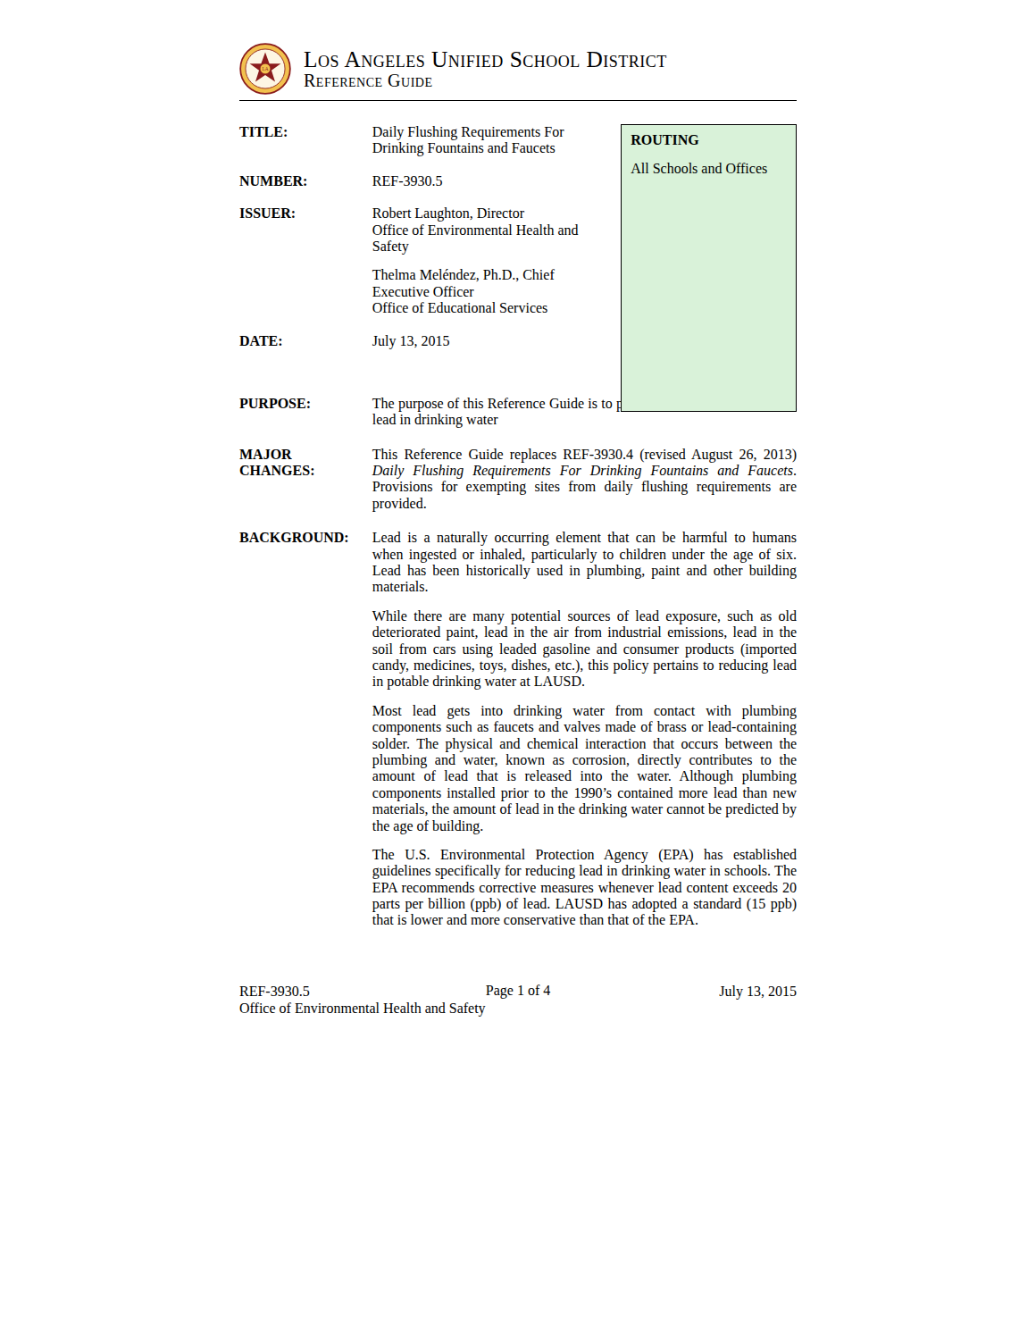LA
Los Angeles Unified School District
Reference Guide
ROUTING
All Schools and Offices
TITLE:
Daily Flushing Requirements For Drinking Fountains and Faucets
NUMBER:
REF-3930.5
ISSUER:
Robert Laughton, Director
Office of Environmental Health and Safety
Thelma Meléndez, Ph.D., Chief Executive Officer
Office of Educational Services
DATE:
July 13, 2015
PURPOSE:
The purpose of this Reference Guide is to provide guidelines for reducing lead in drinking water
MAJOR
CHANGES:
This Reference Guide replaces REF-3930.4 (revised August 26, 2013) Daily Flushing Requirements For Drinking Fountains and Faucets. Provisions for exempting sites from daily flushing requirements are provided.
BACKGROUND:
Lead is a naturally occurring element that can be harmful to humans when ingested or inhaled, particularly to children under the age of six. Lead has been historically used in plumbing, paint and other building materials.
While there are many potential sources of lead exposure, such as old deteriorated paint, lead in the air from industrial emissions, lead in the soil from cars using leaded gasoline and consumer products (imported candy, medicines, toys, dishes, etc.), this policy pertains to reducing lead in potable drinking water at LAUSD.
Most lead gets into drinking water from contact with plumbing components such as faucets and valves made of brass or lead-containing solder. The physical and chemical interaction that occurs between the plumbing and water, known as corrosion, directly contributes to the amount of lead that is released into the water. Although plumbing components installed prior to the 1990’s contained more lead than new materials, the amount of lead in the drinking water cannot be predicted by the age of building.
The U.S. Environmental Protection Agency (EPA) has established guidelines specifically for reducing lead in drinking water in schools. The EPA recommends corrective measures whenever lead content exceeds 20 parts per billion (ppb) of lead. LAUSD has adopted a standard (15 ppb) that is lower and more conservative than that of the EPA.
REF-3930.5
Office of Environmental Health and Safety
Page 1 of 4
July 13, 2015